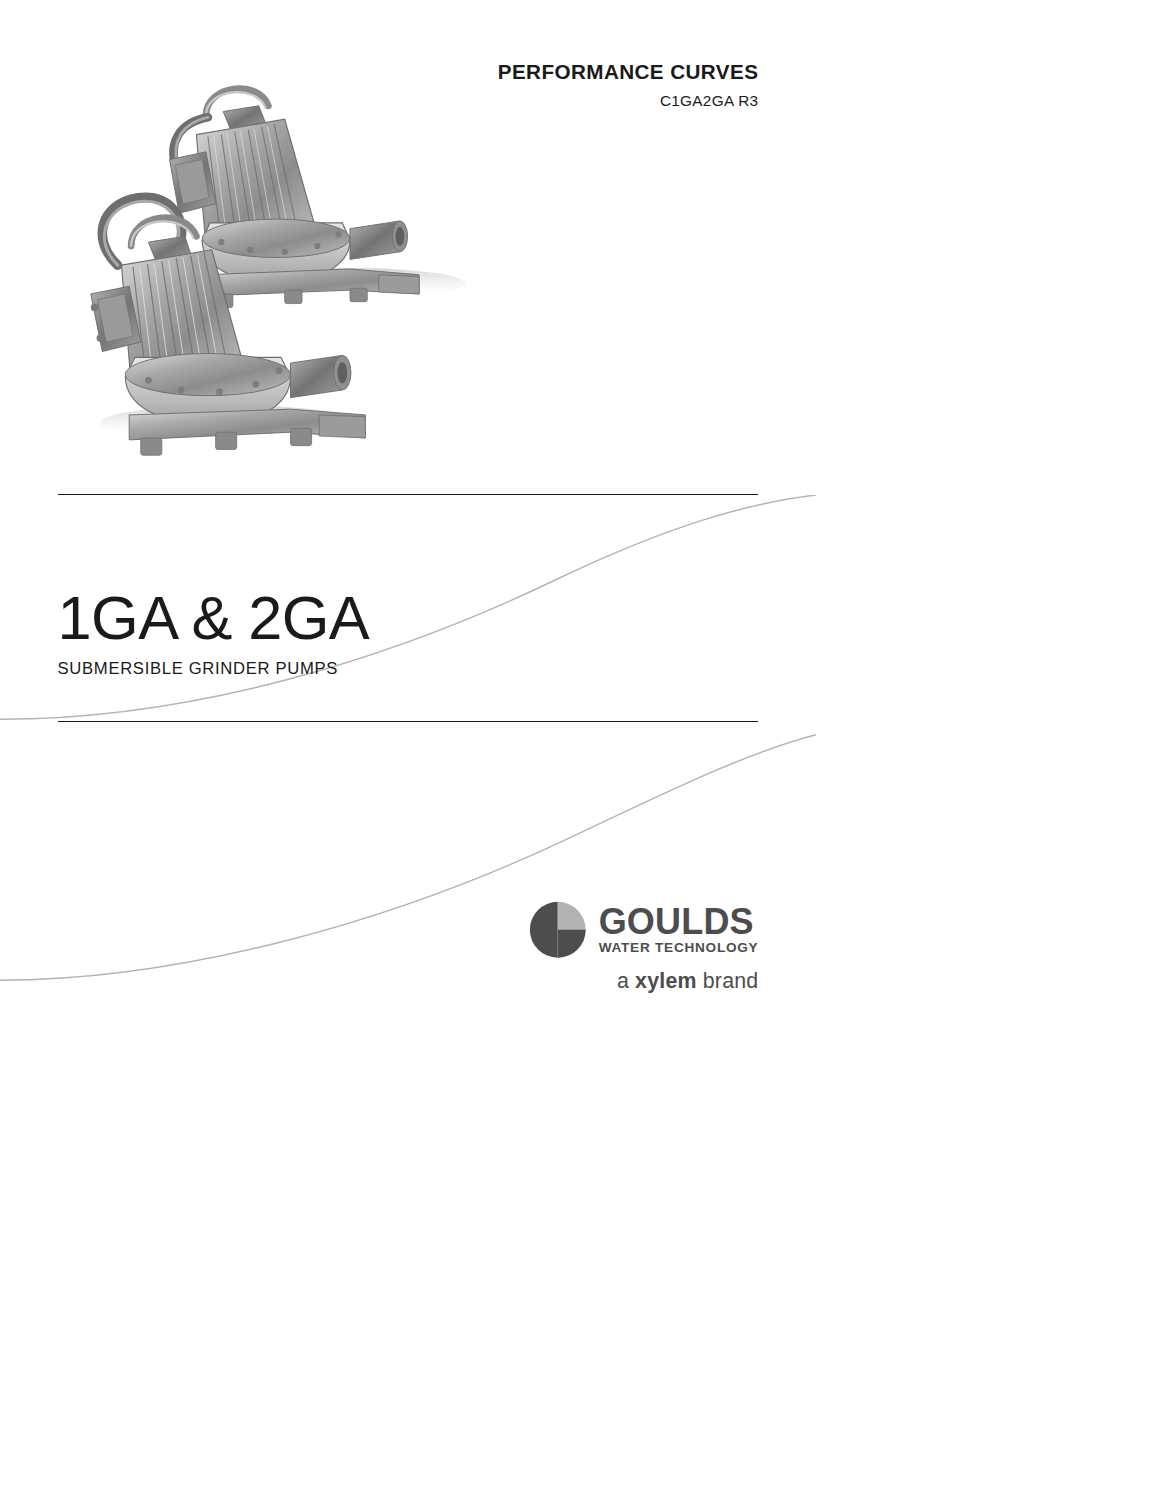Performance Curves
C1GA2GA R3
1GA & 2GA
Submersible Grinder Pumps
GOULDS
WATER TECHNOLOGY
a xylem brand